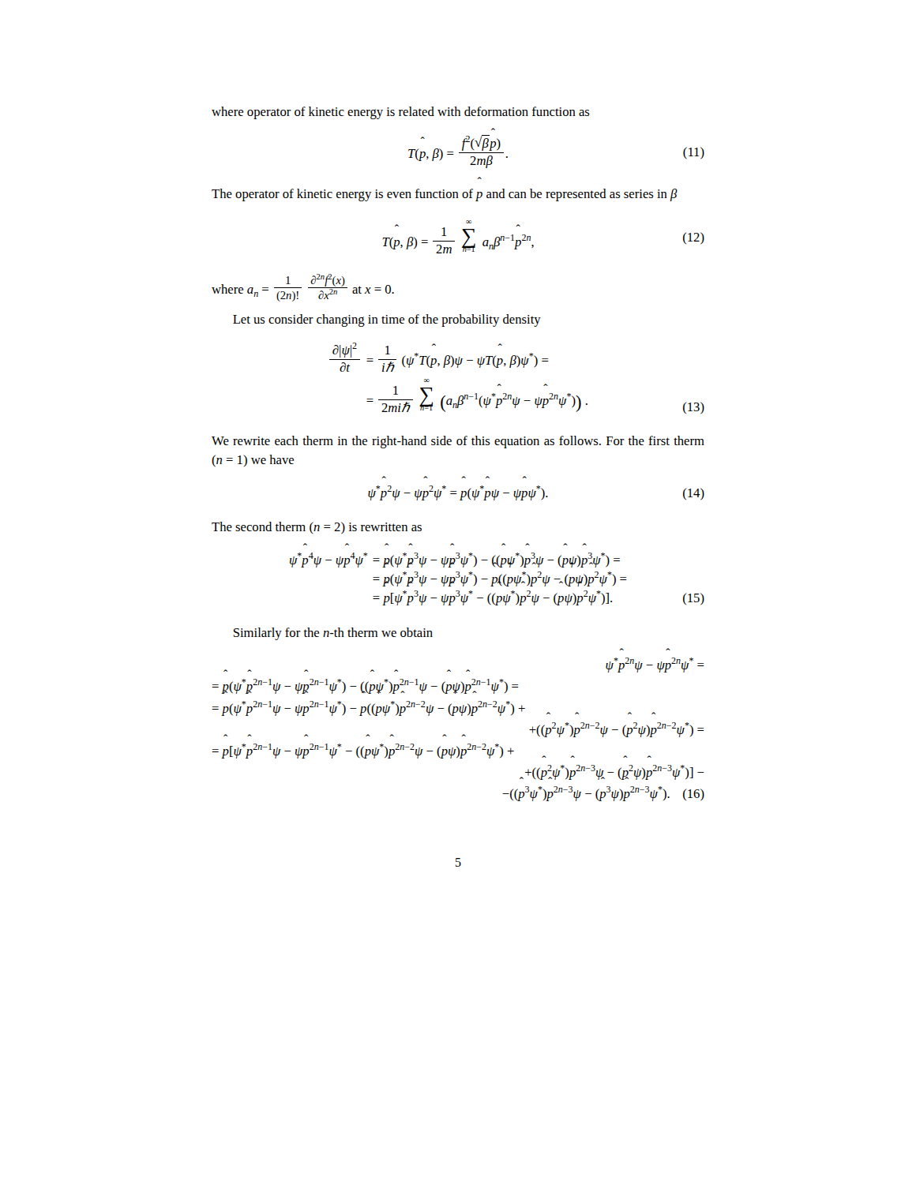where operator of kinetic energy is related with deformation function as
T(p, β) = f2(βp) 2mβ .
(11)
The operator of kinetic energy is even function of p and can be represented as series in β
T(p, β) = 1 2m ∞ ∑ n=1 an βn−1p2n,
(12)
where an = 1 (2n)! ∂2nf2(x) ∂x2n at x = 0.
Let us consider changing in time of the probability density
∂|ψ|2 ∂t
= 1 iℏ (ψ*T(p, β)ψ − ψT(p, β)ψ*) =
= 1 2miℏ ∞ ∑ n=1 (an βn−1(ψ*p2nψ − ψp2nψ*)) .
(13)
We rewrite each therm in the right-hand side of this equation as follows. For the first therm (n = 1) we have
ψ*p2ψ − ψp2ψ* = p(ψ*pψ − ψpψ*).
(14)
The second therm (n = 2) is rewritten as
ψ*p4ψ − ψp4ψ*
= p(ψ*p3ψ − ψp3ψ*) − ((pψ*)p3ψ − (pψ)p3ψ*) =
= p(ψ*p3ψ − ψp3ψ*) − p((pψ*)p2ψ − (pψ)p2ψ*) =
= p[ψ*p3ψ − ψp3ψ* − ((pψ*)p2ψ − (pψ)p2ψ*)].
(15)
Similarly for the n-th therm we obtain
ψ*p2nψ − ψp2nψ* =
= p(ψ*p2n−1ψ − ψp2n−1ψ*) − ((pψ*)p2n−1ψ − (pψ)p2n−1ψ*) =
= p(ψ*p2n−1ψ − ψp2n−1ψ*) − p((pψ*)p2n−2ψ − (pψ)p2n−2ψ*) +
+((p2ψ*)p2n−2ψ − (p2ψ)p2n−2ψ*) =
= p[ψ*p2n−1ψ − ψp2n−1ψ* − ((pψ*)p2n−2ψ − (pψ)p2n−2ψ*) +
+((p2ψ*)p2n−3ψ − (p2ψ)p2n−3ψ*)] −
−((p3ψ*)p2n−3ψ − (p3ψ)p2n−3ψ*).
(16)
5